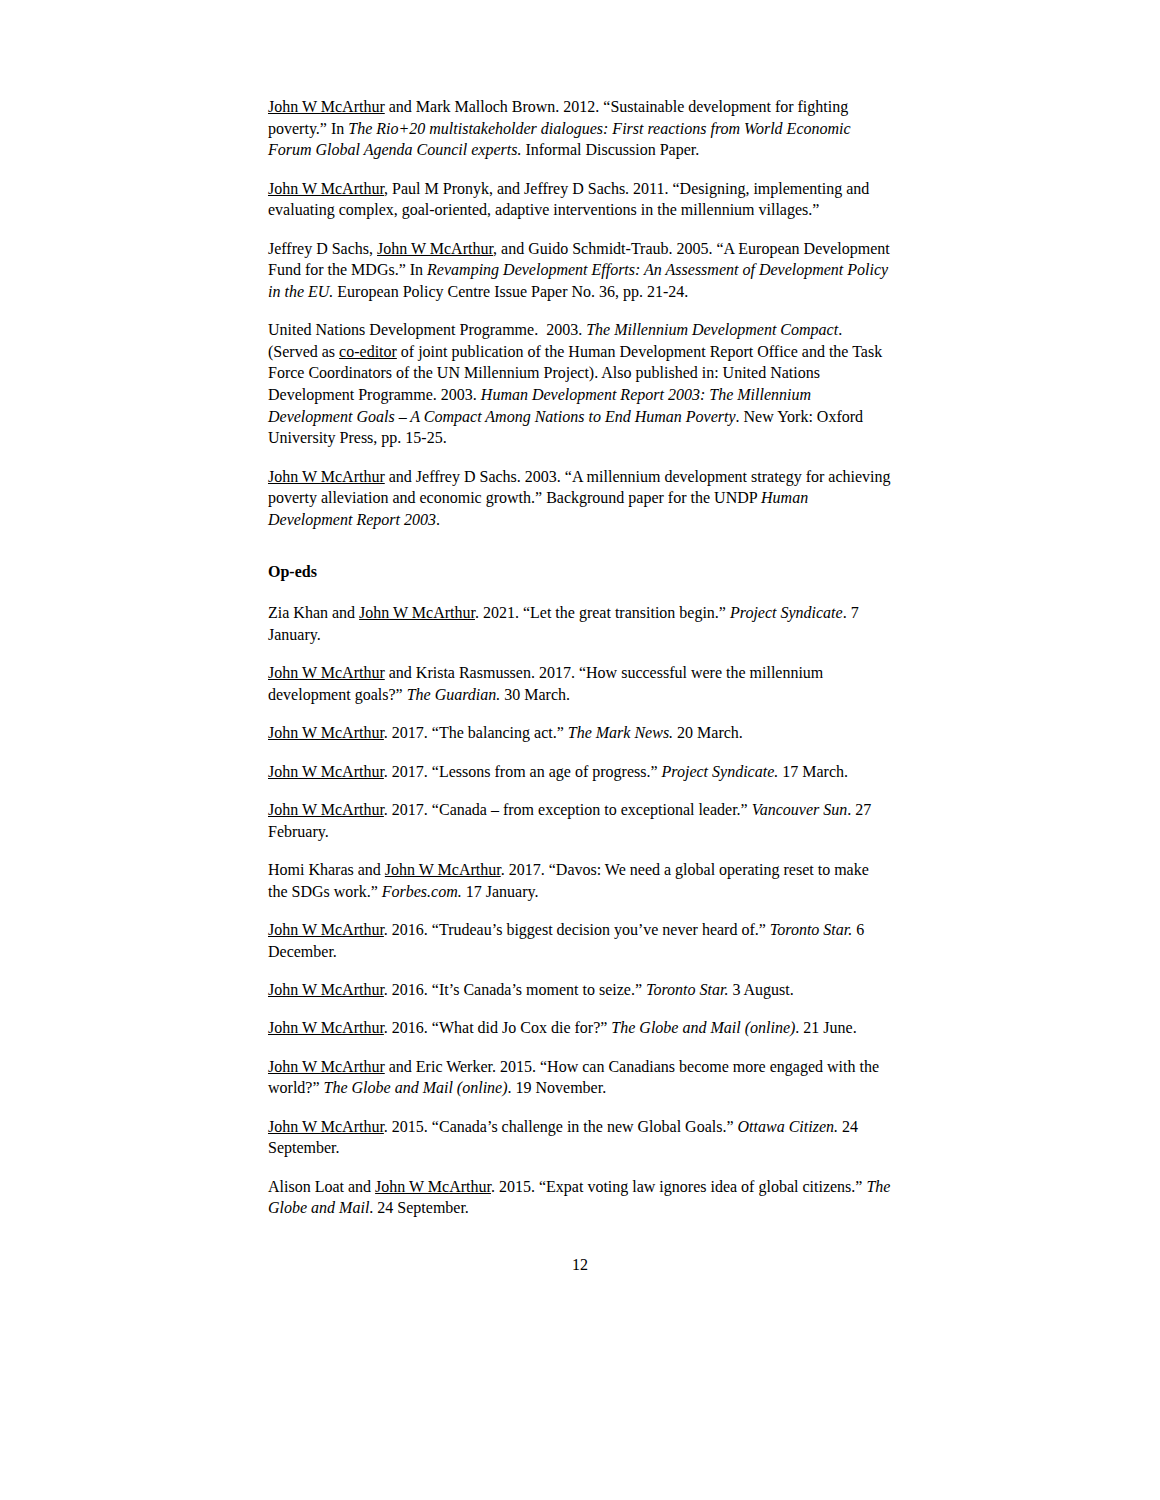John W McArthur and Mark Malloch Brown. 2012. “Sustainable development for fighting poverty.” In The Rio+20 multistakeholder dialogues: First reactions from World Economic Forum Global Agenda Council experts. Informal Discussion Paper.
John W McArthur, Paul M Pronyk, and Jeffrey D Sachs. 2011. “Designing, implementing and evaluating complex, goal-oriented, adaptive interventions in the millennium villages.”
Jeffrey D Sachs, John W McArthur, and Guido Schmidt-Traub. 2005. “A European Development Fund for the MDGs.” In Revamping Development Efforts: An Assessment of Development Policy in the EU. European Policy Centre Issue Paper No. 36, pp. 21-24.
United Nations Development Programme. 2003. The Millennium Development Compact. (Served as co-editor of joint publication of the Human Development Report Office and the Task Force Coordinators of the UN Millennium Project). Also published in: United Nations Development Programme. 2003. Human Development Report 2003: The Millennium Development Goals – A Compact Among Nations to End Human Poverty. New York: Oxford University Press, pp. 15-25.
John W McArthur and Jeffrey D Sachs. 2003. “A millennium development strategy for achieving poverty alleviation and economic growth.” Background paper for the UNDP Human Development Report 2003.
Op-eds
Zia Khan and John W McArthur. 2021. “Let the great transition begin.” Project Syndicate. 7 January.
John W McArthur and Krista Rasmussen. 2017. “How successful were the millennium development goals?” The Guardian. 30 March.
John W McArthur. 2017. “The balancing act.” The Mark News. 20 March.
John W McArthur. 2017. “Lessons from an age of progress.” Project Syndicate. 17 March.
John W McArthur. 2017. “Canada – from exception to exceptional leader.” Vancouver Sun. 27 February.
Homi Kharas and John W McArthur. 2017. “Davos: We need a global operating reset to make the SDGs work.” Forbes.com. 17 January.
John W McArthur. 2016. “Trudeau’s biggest decision you’ve never heard of.” Toronto Star. 6 December.
John W McArthur. 2016. “It’s Canada’s moment to seize.” Toronto Star. 3 August.
John W McArthur. 2016. “What did Jo Cox die for?” The Globe and Mail (online). 21 June.
John W McArthur and Eric Werker. 2015. “How can Canadians become more engaged with the world?” The Globe and Mail (online). 19 November.
John W McArthur. 2015. “Canada’s challenge in the new Global Goals.” Ottawa Citizen. 24 September.
Alison Loat and John W McArthur. 2015. “Expat voting law ignores idea of global citizens.” The Globe and Mail. 24 September.
12